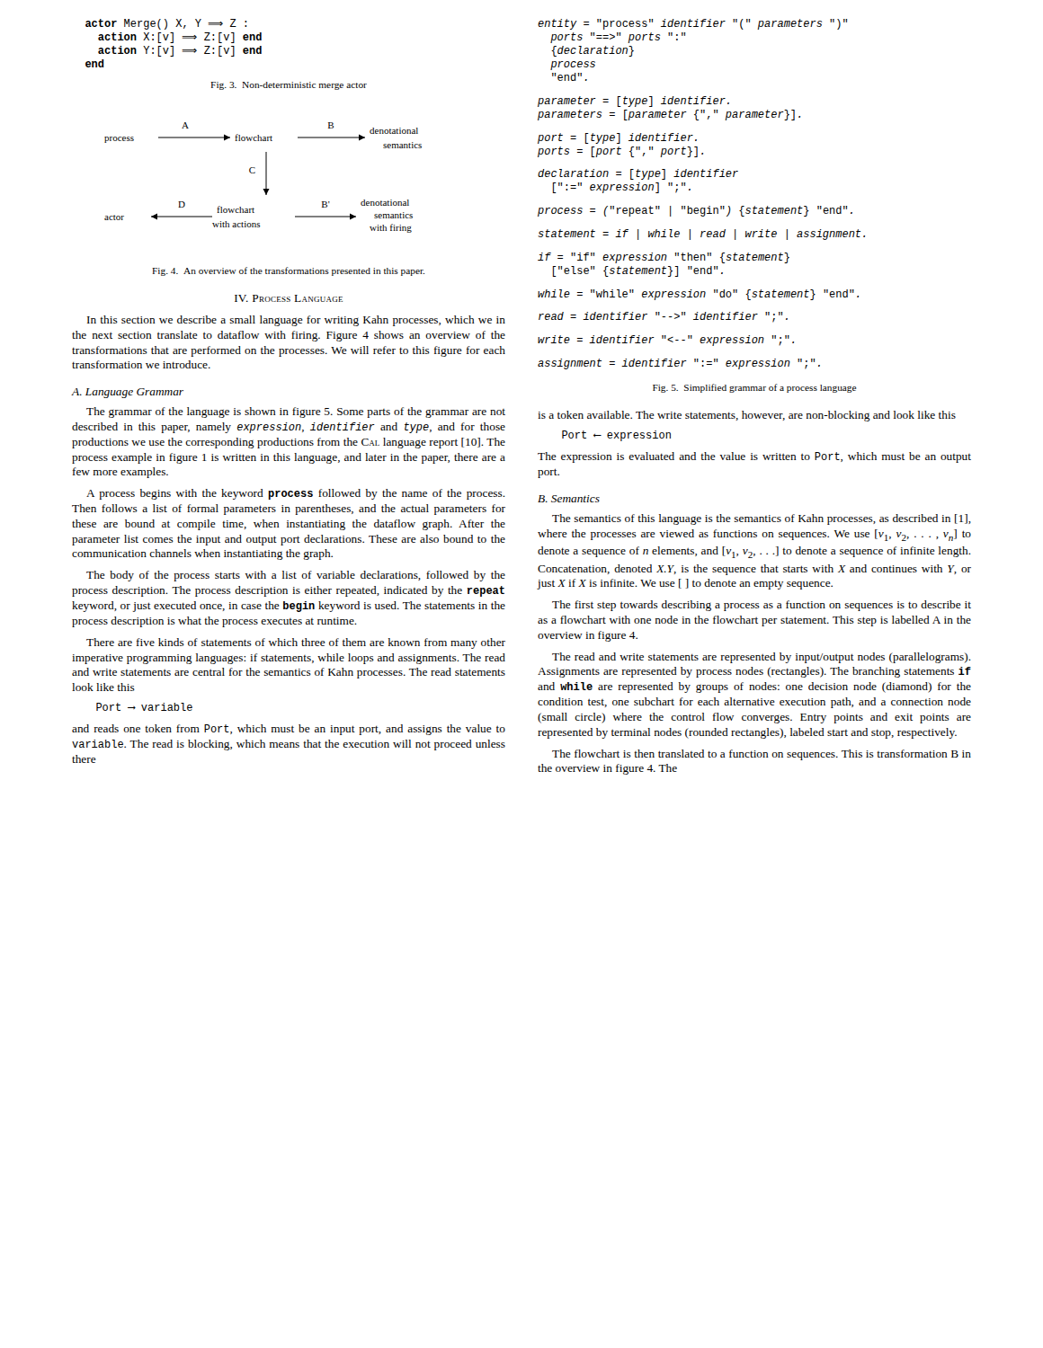actor Merge() X, Y ⟹ Z : action X:[v] ⟹ Z:[v] end action Y:[v] ⟹ Z:[v] end end
Fig. 3. Non-deterministic merge actor
process A flowchart B denotational semantics C actor D flowchart with actions B' denotational semantics with firing
Fig. 4. An overview of the transformations presented in this paper.
IV. Process Language
In this section we describe a small language for writing Kahn processes, which we in the next section translate to dataflow with firing. Figure 4 shows an overview of the transformations that are performed on the processes. We will refer to this figure for each transformation we introduce.
A. Language Grammar
The grammar of the language is shown in figure 5. Some parts of the grammar are not described in this paper, namely expression, identifier and type, and for those productions we use the corresponding productions from the Cal language report [10]. The process example in figure 1 is written in this language, and later in the paper, there are a few more examples.
A process begins with the keyword process followed by the name of the process. Then follows a list of formal parameters in parentheses, and the actual parameters for these are bound at compile time, when instantiating the dataflow graph. After the parameter list comes the input and output port declarations. These are also bound to the communication channels when instantiating the graph.
The body of the process starts with a list of variable declarations, followed by the process description. The process description is either repeated, indicated by the repeat keyword, or just executed once, in case the begin keyword is used. The statements in the process description is what the process executes at runtime.
There are five kinds of statements of which three of them are known from many other imperative programming languages: if statements, while loops and assignments. The read and write statements are central for the semantics of Kahn processes. The read statements look like this
Port ⟶ variable
and reads one token from Port, which must be an input port, and assigns the value to variable. The read is blocking, which means that the execution will not proceed unless there
entity = "process" identifier "(" parameters ")" ports "==>" ports ":" {declaration} process "end".
parameter = [type] identifier. parameters = [parameter {"," parameter}].
port = [type] identifier. ports = [port {"," port}].
declaration = [type] identifier [":=" expression] ";".
process = ("repeat" | "begin") {statement} "end".
statement = if | while | read | write | assignment.
if = "if" expression "then" {statement} ["else" {statement}] "end".
while = "while" expression "do" {statement} "end".
read = identifier "-->" identifier ";".
write = identifier "<--" expression ";".
assignment = identifier ":=" expression ";".
Fig. 5. Simplified grammar of a process language
is a token available. The write statements, however, are non-blocking and look like this
Port ⟵ expression
The expression is evaluated and the value is written to Port, which must be an output port.
B. Semantics
The semantics of this language is the semantics of Kahn processes, as described in [1], where the processes are viewed as functions on sequences. We use [v1, v2, . . . , vn] to denote a sequence of n elements, and [v1, v2, . . .] to denote a sequence of infinite length. Concatenation, denoted X.Y, is the sequence that starts with X and continues with Y, or just X if X is infinite. We use [ ] to denote an empty sequence.
The first step towards describing a process as a function on sequences is to describe it as a flowchart with one node in the flowchart per statement. This step is labelled A in the overview in figure 4.
The read and write statements are represented by input/output nodes (parallelograms). Assignments are represented by process nodes (rectangles). The branching statements if and while are represented by groups of nodes: one decision node (diamond) for the condition test, one subchart for each alternative execution path, and a connection node (small circle) where the control flow converges. Entry points and exit points are represented by terminal nodes (rounded rectangles), labeled start and stop, respectively.
The flowchart is then translated to a function on sequences. This is transformation B in the overview in figure 4. The